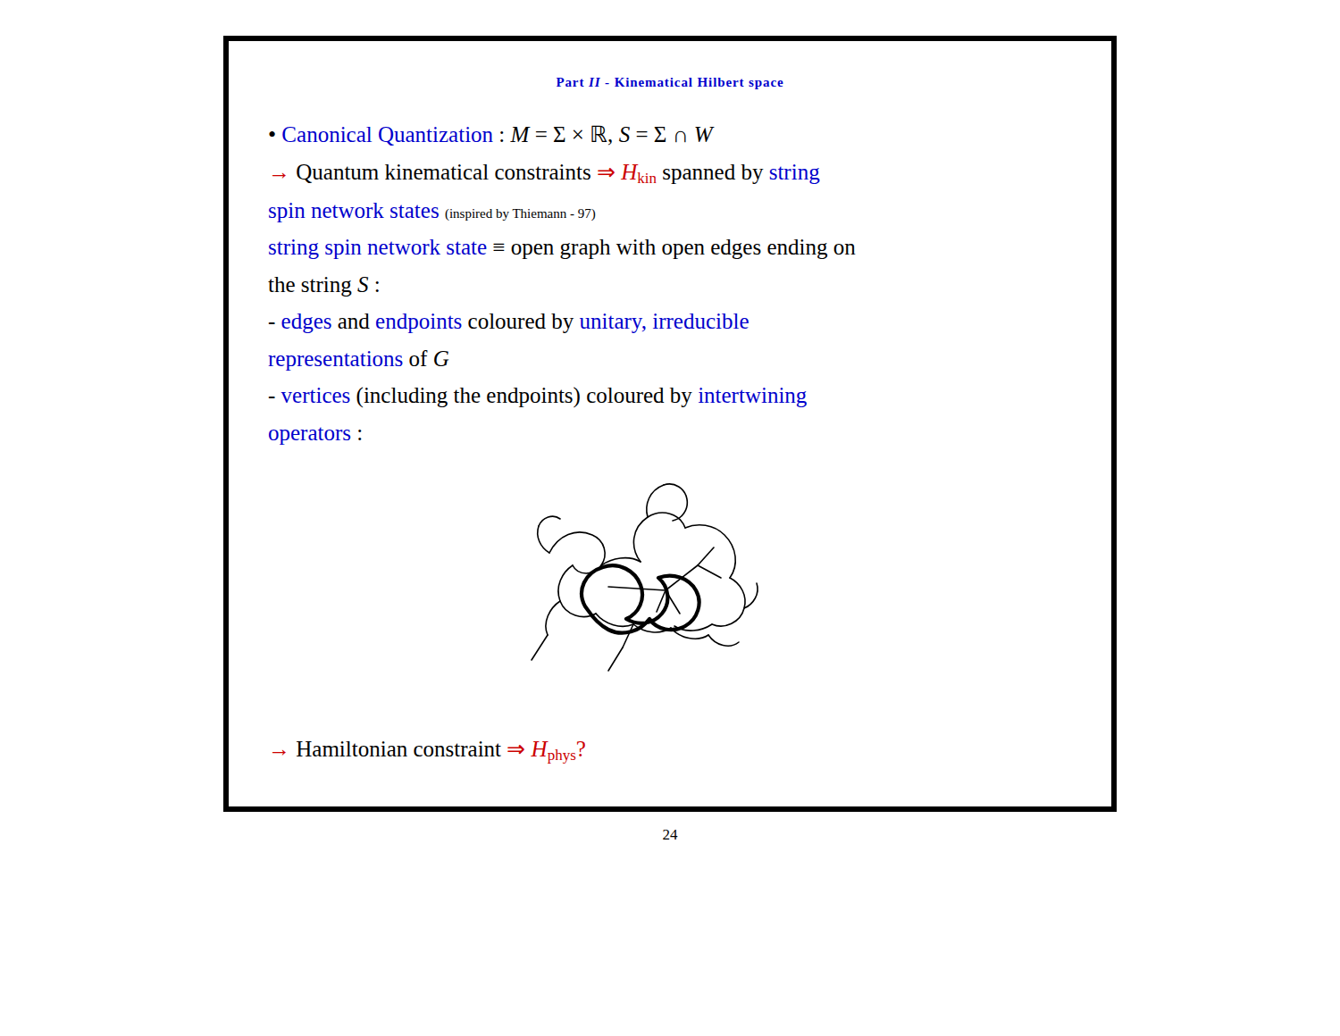Part II - Kinematical Hilbert space
• Canonical Quantization : M = Σ × ℝ, S = Σ ∩ W
→ Quantum kinematical constraints ⇒ Hkin spanned by string
spin network states (inspired by Thiemann - 97)
string spin network state ≡ open graph with open edges ending on
the string S :
- edges and endpoints coloured by unitary, irreducible
representations of G
- vertices (including the endpoints) coloured by intertwining
operators :
→ Hamiltonian constraint ⇒ Hphys?
24